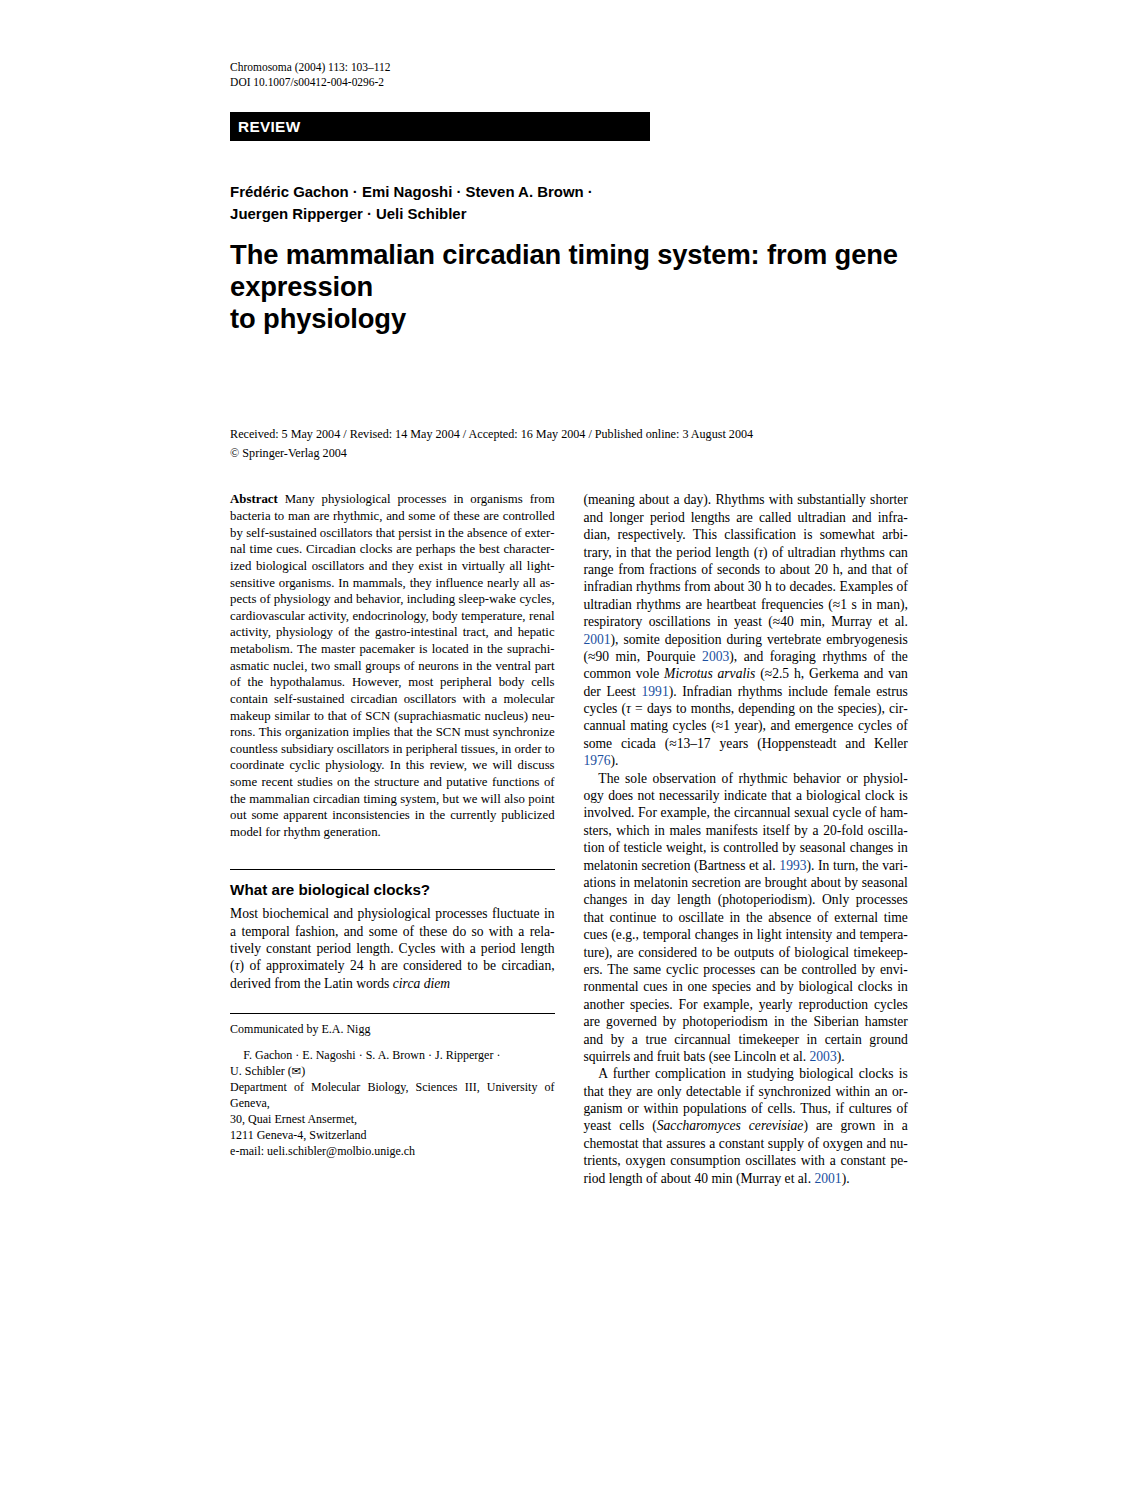Chromosoma (2004) 113: 103–112
DOI 10.1007/s00412-004-0296-2
REVIEW
Frédéric Gachon · Emi Nagoshi · Steven A. Brown ·
Juergen Ripperger · Ueli Schibler
The mammalian circadian timing system: from gene expression
to physiology
Received: 5 May 2004 / Revised: 14 May 2004 / Accepted: 16 May 2004 / Published online: 3 August 2004
© Springer-Verlag 2004
Abstract Many physiological processes in organisms from bacteria to man are rhythmic, and some of these are controlled by self-sustained oscillators that persist in the absence of external time cues. Circadian clocks are perhaps the best characterized biological oscillators and they exist in virtually all light-sensitive organisms. In mammals, they influence nearly all aspects of physiology and behavior, including sleep-wake cycles, cardiovascular activity, endocrinology, body temperature, renal activity, physiology of the gastro-intestinal tract, and hepatic metabolism. The master pacemaker is located in the suprachiasmatic nuclei, two small groups of neurons in the ventral part of the hypothalamus. However, most peripheral body cells contain self-sustained circadian oscillators with a molecular makeup similar to that of SCN (suprachiasmatic nucleus) neurons. This organization implies that the SCN must synchronize countless subsidiary oscillators in peripheral tissues, in order to coordinate cyclic physiology. In this review, we will discuss some recent studies on the structure and putative functions of the mammalian circadian timing system, but we will also point out some apparent inconsistencies in the currently publicized model for rhythm generation.
What are biological clocks?
Most biochemical and physiological processes fluctuate in a temporal fashion, and some of these do so with a relatively constant period length. Cycles with a period length (τ) of approximately 24 h are considered to be circadian, derived from the Latin words circa diem
Communicated by E.A. Nigg
F. Gachon · E. Nagoshi · S. A. Brown · J. Ripperger ·
U. Schibler (✉)
Department of Molecular Biology, Sciences III, University of Geneva,
30, Quai Ernest Ansermet,
1211 Geneva-4, Switzerland
e-mail: ueli.schibler@molbio.unige.ch
(meaning about a day). Rhythms with substantially shorter and longer period lengths are called ultradian and infradian, respectively. This classification is somewhat arbitrary, in that the period length (τ) of ultradian rhythms can range from fractions of seconds to about 20 h, and that of infradian rhythms from about 30 h to decades. Examples of ultradian rhythms are heartbeat frequencies (≈1 s in man), respiratory oscillations in yeast (≈40 min, Murray et al. 2001), somite deposition during vertebrate embryogenesis (≈90 min, Pourquie 2003), and foraging rhythms of the common vole Microtus arvalis (≈2.5 h, Gerkema and van der Leest 1991). Infradian rhythms include female estrus cycles (τ = days to months, depending on the species), circannual mating cycles (≈1 year), and emergence cycles of some cicada (≈13–17 years (Hoppensteadt and Keller 1976).
The sole observation of rhythmic behavior or physiology does not necessarily indicate that a biological clock is involved. For example, the circannual sexual cycle of hamsters, which in males manifests itself by a 20-fold oscillation of testicle weight, is controlled by seasonal changes in melatonin secretion (Bartness et al. 1993). In turn, the variations in melatonin secretion are brought about by seasonal changes in day length (photoperiodism). Only processes that continue to oscillate in the absence of external time cues (e.g., temporal changes in light intensity and temperature), are considered to be outputs of biological timekeepers. The same cyclic processes can be controlled by environmental cues in one species and by biological clocks in another species. For example, yearly reproduction cycles are governed by photoperiodism in the Siberian hamster and by a true circannual timekeeper in certain ground squirrels and fruit bats (see Lincoln et al. 2003).
A further complication in studying biological clocks is that they are only detectable if synchronized within an organism or within populations of cells. Thus, if cultures of yeast cells (Saccharomyces cerevisiae) are grown in a chemostat that assures a constant supply of oxygen and nutrients, oxygen consumption oscillates with a constant period length of about 40 min (Murray et al. 2001).